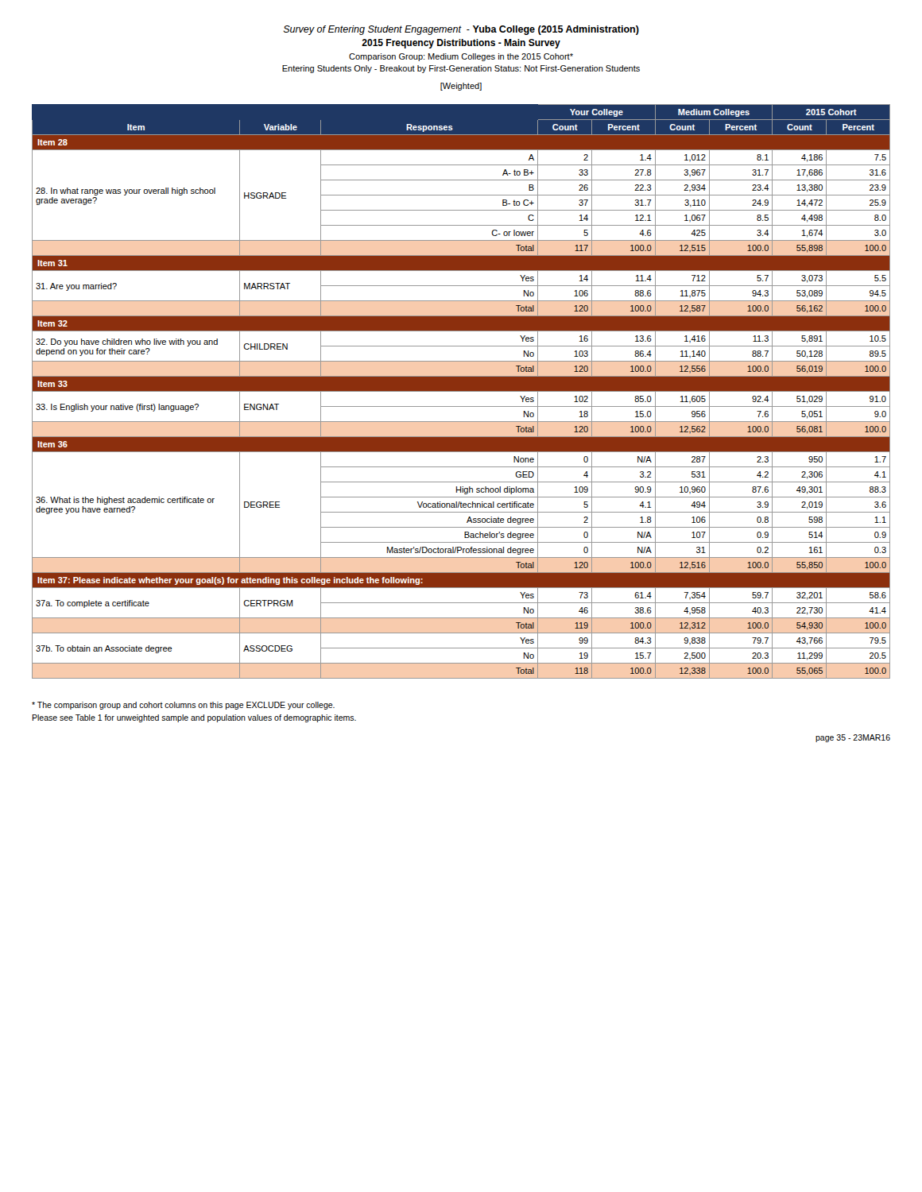Survey of Entering Student Engagement - Yuba College (2015 Administration)
2015 Frequency Distributions - Main Survey
Comparison Group: Medium Colleges in the 2015 Cohort*
Entering Students Only - Breakout by First-Generation Status: Not First-Generation Students
[Weighted]
| | Your College | Medium Colleges | 2015 Cohort |
| --- | --- | --- | --- |
| Item | Variable | Responses | Count | Percent | Count | Percent | Count | Percent |
| Item 28 |
| 28. In what range was your overall high school grade average? | HSGRADE | A | 2 | 1.4 | 1,012 | 8.1 | 4,186 | 7.5 |
| A- to B+ | 33 | 27.8 | 3,967 | 31.7 | 17,686 | 31.6 |
| B | 26 | 22.3 | 2,934 | 23.4 | 13,380 | 23.9 |
| B- to C+ | 37 | 31.7 | 3,110 | 24.9 | 14,472 | 25.9 |
| C | 14 | 12.1 | 1,067 | 8.5 | 4,498 | 8.0 |
| C- or lower | 5 | 4.6 | 425 | 3.4 | 1,674 | 3.0 |
| | | Total | 117 | 100.0 | 12,515 | 100.0 | 55,898 | 100.0 |
| Item 31 |
| 31. Are you married? | MARRSTAT | Yes | 14 | 11.4 | 712 | 5.7 | 3,073 | 5.5 |
| No | 106 | 88.6 | 11,875 | 94.3 | 53,089 | 94.5 |
| | | Total | 120 | 100.0 | 12,587 | 100.0 | 56,162 | 100.0 |
| Item 32 |
| 32. Do you have children who live with you and depend on you for their care? | CHILDREN | Yes | 16 | 13.6 | 1,416 | 11.3 | 5,891 | 10.5 |
| No | 103 | 86.4 | 11,140 | 88.7 | 50,128 | 89.5 |
| | | Total | 120 | 100.0 | 12,556 | 100.0 | 56,019 | 100.0 |
| Item 33 |
| 33. Is English your native (first) language? | ENGNAT | Yes | 102 | 85.0 | 11,605 | 92.4 | 51,029 | 91.0 |
| No | 18 | 15.0 | 956 | 7.6 | 5,051 | 9.0 |
| | | Total | 120 | 100.0 | 12,562 | 100.0 | 56,081 | 100.0 |
| Item 36 |
| 36. What is the highest academic certificate or degree you have earned? | DEGREE | None | 0 | N/A | 287 | 2.3 | 950 | 1.7 |
| GED | 4 | 3.2 | 531 | 4.2 | 2,306 | 4.1 |
| High school diploma | 109 | 90.9 | 10,960 | 87.6 | 49,301 | 88.3 |
| Vocational/technical certificate | 5 | 4.1 | 494 | 3.9 | 2,019 | 3.6 |
| Associate degree | 2 | 1.8 | 106 | 0.8 | 598 | 1.1 |
| Bachelor's degree | 0 | N/A | 107 | 0.9 | 514 | 0.9 |
| Master's/Doctoral/Professional degree | 0 | N/A | 31 | 0.2 | 161 | 0.3 |
| | | Total | 120 | 100.0 | 12,516 | 100.0 | 55,850 | 100.0 |
| Item 37: Please indicate whether your goal(s) for attending this college include the following: |
| 37a. To complete a certificate | CERTPRGM | Yes | 73 | 61.4 | 7,354 | 59.7 | 32,201 | 58.6 |
| No | 46 | 38.6 | 4,958 | 40.3 | 22,730 | 41.4 |
| | | Total | 119 | 100.0 | 12,312 | 100.0 | 54,930 | 100.0 |
| 37b. To obtain an Associate degree | ASSOCDEG | Yes | 99 | 84.3 | 9,838 | 79.7 | 43,766 | 79.5 |
| No | 19 | 15.7 | 2,500 | 20.3 | 11,299 | 20.5 |
| | | Total | 118 | 100.0 | 12,338 | 100.0 | 55,065 | 100.0 |
* The comparison group and cohort columns on this page EXCLUDE your college.
Please see Table 1 for unweighted sample and population values of demographic items.
page 35 - 23MAR16